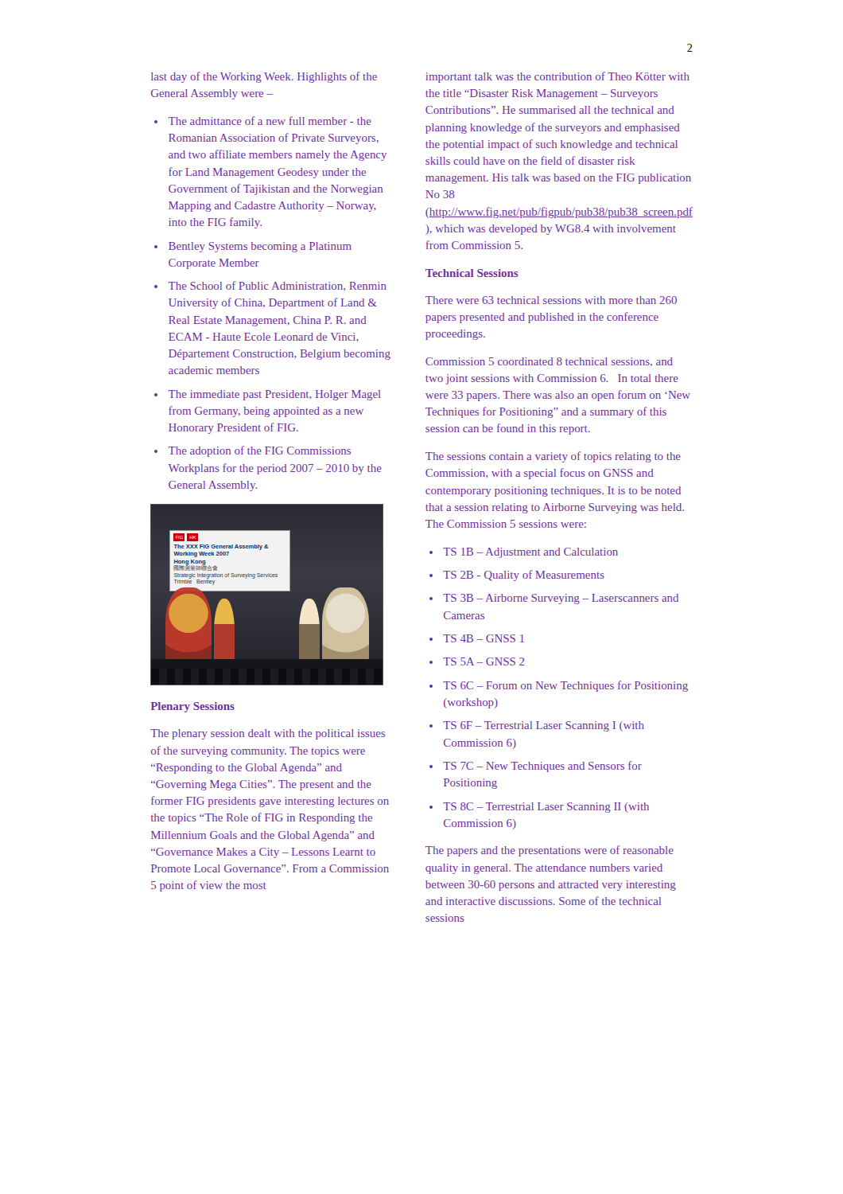2
last day of the Working Week. Highlights of the General Assembly were –
The admittance of a new full member - the Romanian Association of Private Surveyors, and two affiliate members namely the Agency for Land Management Geodesy under the Government of Tajikistan and the Norwegian Mapping and Cadastre Authority – Norway, into the FIG family.
Bentley Systems becoming a Platinum Corporate Member
The School of Public Administration, Renmin University of China, Department of Land & Real Estate Management, China P. R. and ECAM - Haute Ecole Leonard de Vinci, Département Construction, Belgium becoming academic members
The immediate past President, Holger Magel from Germany, being appointed as a new Honorary President of FIG.
The adoption of the FIG Commissions Workplans for the period 2007 – 2010 by the General Assembly.
FIG HK
The XXX FIG General Assembly & Working Week 2007
Hong Kong
國際測量師聯合會
Strategic Integration of Surveying Services
Trimble Bentley
Plenary Sessions
The plenary session dealt with the political issues of the surveying community. The topics were “Responding to the Global Agenda” and “Governing Mega Cities”. The present and the former FIG presidents gave interesting lectures on the topics “The Role of FIG in Responding the Millennium Goals and the Global Agenda” and “Governance Makes a City – Lessons Learnt to Promote Local Governance”. From a Commission 5 point of view the most
important talk was the contribution of Theo Kötter with the title “Disaster Risk Management – Surveyors Contributions”. He summarised all the technical and planning knowledge of the surveyors and emphasised the potential impact of such knowledge and technical skills could have on the field of disaster risk management. His talk was based on the FIG publication No 38 (http://www.fig.net/pub/figpub/pub38/pub38_screen.pdf ), which was developed by WG8.4 with involvement from Commission 5.
Technical Sessions
There were 63 technical sessions with more than 260 papers presented and published in the conference proceedings.
Commission 5 coordinated 8 technical sessions, and two joint sessions with Commission 6. In total there were 33 papers. There was also an open forum on ‘New Techniques for Positioning” and a summary of this session can be found in this report.
The sessions contain a variety of topics relating to the Commission, with a special focus on GNSS and contemporary positioning techniques. It is to be noted that a session relating to Airborne Surveying was held. The Commission 5 sessions were:
TS 1B – Adjustment and Calculation
TS 2B - Quality of Measurements
TS 3B – Airborne Surveying – Laserscanners and Cameras
TS 4B – GNSS 1
TS 5A – GNSS 2
TS 6C – Forum on New Techniques for Positioning (workshop)
TS 6F – Terrestrial Laser Scanning I (with Commission 6)
TS 7C – New Techniques and Sensors for Positioning
TS 8C – Terrestrial Laser Scanning II (with Commission 6)
The papers and the presentations were of reasonable quality in general. The attendance numbers varied between 30-60 persons and attracted very interesting and interactive discussions. Some of the technical sessions